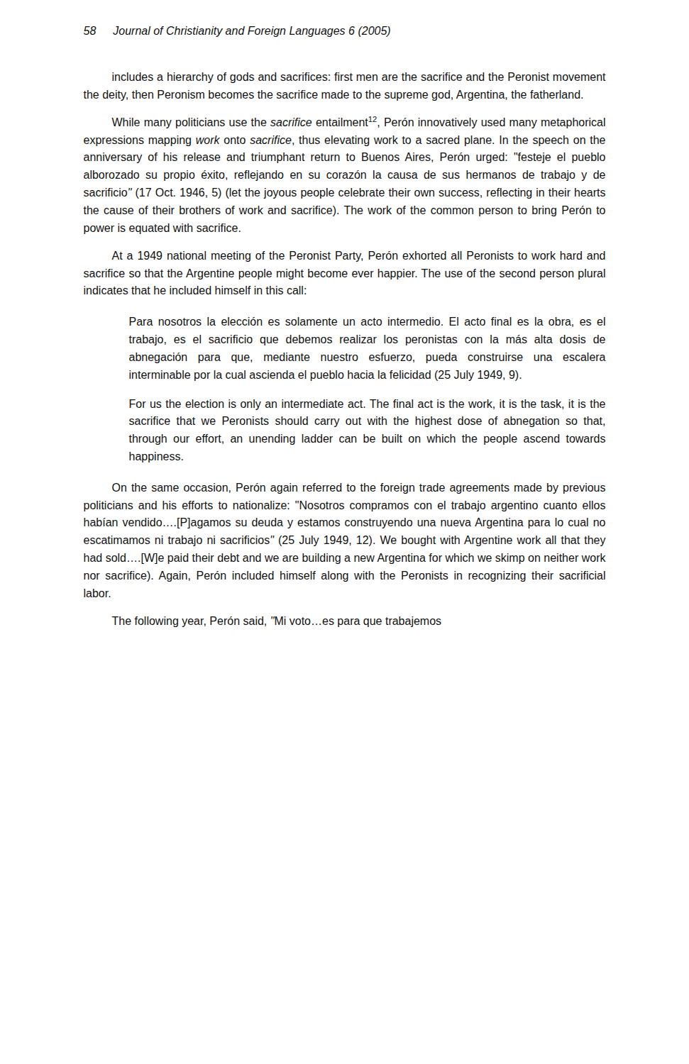58 Journal of Christianity and Foreign Languages 6 (2005)
includes a hierarchy of gods and sacrifices: first men are the sacrifice and the Peronist movement the deity, then Peronism becomes the sacrifice made to the supreme god, Argentina, the fatherland.
While many politicians use the sacrifice entailment12, Perón innovatively used many metaphorical expressions mapping work onto sacrifice, thus elevating work to a sacred plane. In the speech on the anniversary of his release and triumphant return to Buenos Aires, Perón urged: "festeje el pueblo alborozado su propio éxito, reflejando en su corazón la causa de sus hermanos de trabajo y de sacrificio" (17 Oct. 1946, 5) (let the joyous people celebrate their own success, reflecting in their hearts the cause of their brothers of work and sacrifice). The work of the common person to bring Perón to power is equated with sacrifice.
At a 1949 national meeting of the Peronist Party, Perón exhorted all Peronists to work hard and sacrifice so that the Argentine people might become ever happier. The use of the second person plural indicates that he included himself in this call:
Para nosotros la elección es solamente un acto intermedio. El acto final es la obra, es el trabajo, es el sacrificio que debemos realizar los peronistas con la más alta dosis de abnegación para que, mediante nuestro esfuerzo, pueda construirse una escalera interminable por la cual ascienda el pueblo hacia la felicidad (25 July 1949, 9).
For us the election is only an intermediate act. The final act is the work, it is the task, it is the sacrifice that we Peronists should carry out with the highest dose of abnegation so that, through our effort, an unending ladder can be built on which the people ascend towards happiness.
On the same occasion, Perón again referred to the foreign trade agreements made by previous politicians and his efforts to nationalize: "Nosotros compramos con el trabajo argentino cuanto ellos habían vendido….[P]agamos su deuda y estamos construyendo una nueva Argentina para lo cual no escatimamos ni trabajo ni sacrificios" (25 July 1949, 12). We bought with Argentine work all that they had sold….[W]e paid their debt and we are building a new Argentina for which we skimp on neither work nor sacrifice). Again, Perón included himself along with the Peronists in recognizing their sacrificial labor.
The following year, Perón said, "Mi voto…es para que trabajemos